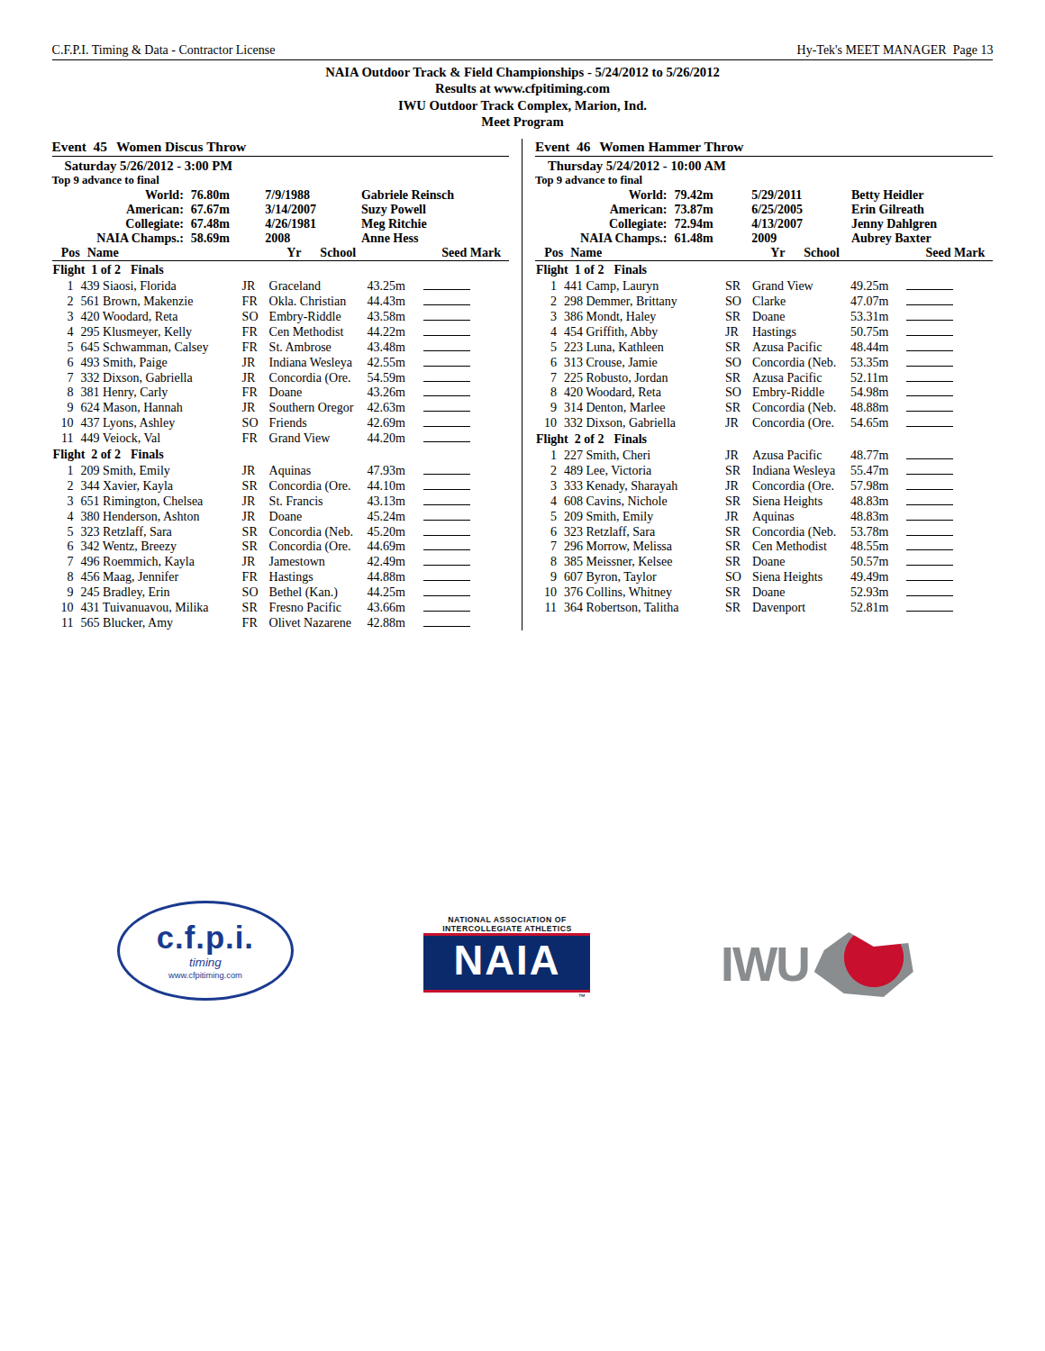C.F.P.I. Timing & Data - Contractor License
Hy-Tek's MEET MANAGER Page 13
NAIA Outdoor Track & Field Championships - 5/24/2012 to 5/26/2012
Results at www.cfpitiming.com
IWU Outdoor Track Complex, Marion, Ind.
Meet Program
Event 45 Women Discus Throw
Saturday 5/26/2012 - 3:00 PM
Top 9 advance to final
| World: | 76.80m | 7/9/1988 | Gabriele Reinsch |
| American: | 67.67m | 3/14/2007 | Suzy Powell |
| Collegiate: | 67.48m | 4/26/1981 | Meg Ritchie |
| NAIA Champs.: | 58.69m | 2008 | Anne Hess |
| Pos | Name | Yr | School | Seed Mark |
| Flight 1 of 2 Finals |
| 1 | 439 Siaosi, Florida | JR | Graceland | 43.25m | |
| 2 | 561 Brown, Makenzie | FR | Okla. Christian | 44.43m | |
| 3 | 420 Woodard, Reta | SO | Embry-Riddle | 43.58m | |
| 4 | 295 Klusmeyer, Kelly | FR | Cen Methodist | 44.22m | |
| 5 | 645 Schwamman, Calsey | FR | St. Ambrose | 43.48m | |
| 6 | 493 Smith, Paige | JR | Indiana Wesleya | 42.55m | |
| 7 | 332 Dixson, Gabriella | JR | Concordia (Ore. | 54.59m | |
| 8 | 381 Henry, Carly | FR | Doane | 43.26m | |
| 9 | 624 Mason, Hannah | JR | Southern Oregor | 42.63m | |
| 10 | 437 Lyons, Ashley | SO | Friends | 42.69m | |
| 11 | 449 Veiock, Val | FR | Grand View | 44.20m | |
| Flight 2 of 2 Finals |
| 1 | 209 Smith, Emily | JR | Aquinas | 47.93m | |
| 2 | 344 Xavier, Kayla | SR | Concordia (Ore. | 44.10m | |
| 3 | 651 Rimington, Chelsea | JR | St. Francis | 43.13m | |
| 4 | 380 Henderson, Ashton | JR | Doane | 45.24m | |
| 5 | 323 Retzlaff, Sara | SR | Concordia (Neb. | 45.20m | |
| 6 | 342 Wentz, Breezy | SR | Concordia (Ore. | 44.69m | |
| 7 | 496 Roemmich, Kayla | JR | Jamestown | 42.49m | |
| 8 | 456 Maag, Jennifer | FR | Hastings | 44.88m | |
| 9 | 245 Bradley, Erin | SO | Bethel (Kan.) | 44.25m | |
| 10 | 431 Tuivanuavou, Milika | SR | Fresno Pacific | 43.66m | |
| 11 | 565 Blucker, Amy | FR | Olivet Nazarene | 42.88m | |
Event 46 Women Hammer Throw
Thursday 5/24/2012 - 10:00 AM
Top 9 advance to final
| World: | 79.42m | 5/29/2011 | Betty Heidler |
| American: | 73.87m | 6/25/2005 | Erin Gilreath |
| Collegiate: | 72.94m | 4/13/2007 | Jenny Dahlgren |
| NAIA Champs.: | 61.48m | 2009 | Aubrey Baxter |
| Pos | Name | Yr | School | Seed Mark |
| Flight 1 of 2 Finals |
| 1 | 441 Camp, Lauryn | SR | Grand View | 49.25m | |
| 2 | 298 Demmer, Brittany | SO | Clarke | 47.07m | |
| 3 | 386 Mondt, Haley | SR | Doane | 53.31m | |
| 4 | 454 Griffith, Abby | JR | Hastings | 50.75m | |
| 5 | 223 Luna, Kathleen | SR | Azusa Pacific | 48.44m | |
| 6 | 313 Crouse, Jamie | SO | Concordia (Neb. | 53.35m | |
| 7 | 225 Robusto, Jordan | SR | Azusa Pacific | 52.11m | |
| 8 | 420 Woodard, Reta | SO | Embry-Riddle | 54.98m | |
| 9 | 314 Denton, Marlee | SR | Concordia (Neb. | 48.88m | |
| 10 | 332 Dixson, Gabriella | JR | Concordia (Ore. | 54.65m | |
| Flight 2 of 2 Finals |
| 1 | 227 Smith, Cheri | JR | Azusa Pacific | 48.77m | |
| 2 | 489 Lee, Victoria | SR | Indiana Wesleya | 55.47m | |
| 3 | 333 Kenady, Sharayah | JR | Concordia (Ore. | 57.98m | |
| 4 | 608 Cavins, Nichole | SR | Siena Heights | 48.83m | |
| 5 | 209 Smith, Emily | JR | Aquinas | 48.83m | |
| 6 | 323 Retzlaff, Sara | SR | Concordia (Neb. | 53.78m | |
| 7 | 296 Morrow, Melissa | SR | Cen Methodist | 48.55m | |
| 8 | 385 Meissner, Kelsee | SR | Doane | 50.57m | |
| 9 | 607 Byron, Taylor | SO | Siena Heights | 49.49m | |
| 10 | 376 Collins, Whitney | SR | Doane | 52.93m | |
| 11 | 364 Robertson, Talitha | SR | Davenport | 52.81m | |
c.f.p.i.
timing
www.cfpitiming.com
NATIONAL ASSOCIATION OF
INTERCOLLEGIATE ATHLETICS
NAIA
™
IWU